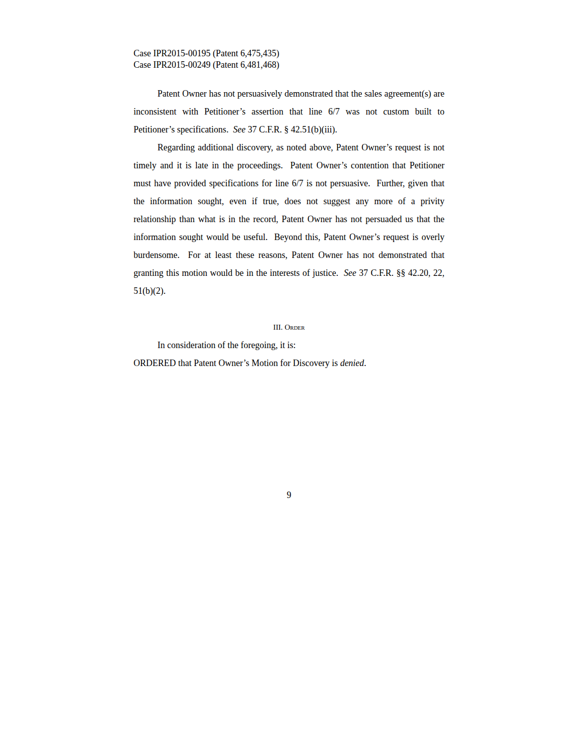Case IPR2015-00195 (Patent 6,475,435)
Case IPR2015-00249 (Patent 6,481,468)
Patent Owner has not persuasively demonstrated that the sales agreement(s) are inconsistent with Petitioner’s assertion that line 6/7 was not custom built to Petitioner’s specifications. See 37 C.F.R. § 42.51(b)(iii).
Regarding additional discovery, as noted above, Patent Owner’s request is not timely and it is late in the proceedings. Patent Owner’s contention that Petitioner must have provided specifications for line 6/7 is not persuasive. Further, given that the information sought, even if true, does not suggest any more of a privity relationship than what is in the record, Patent Owner has not persuaded us that the information sought would be useful. Beyond this, Patent Owner’s request is overly burdensome. For at least these reasons, Patent Owner has not demonstrated that granting this motion would be in the interests of justice. See 37 C.F.R. §§ 42.20, 22, 51(b)(2).
III. Order
In consideration of the foregoing, it is:
ORDERED that Patent Owner’s Motion for Discovery is denied.
9